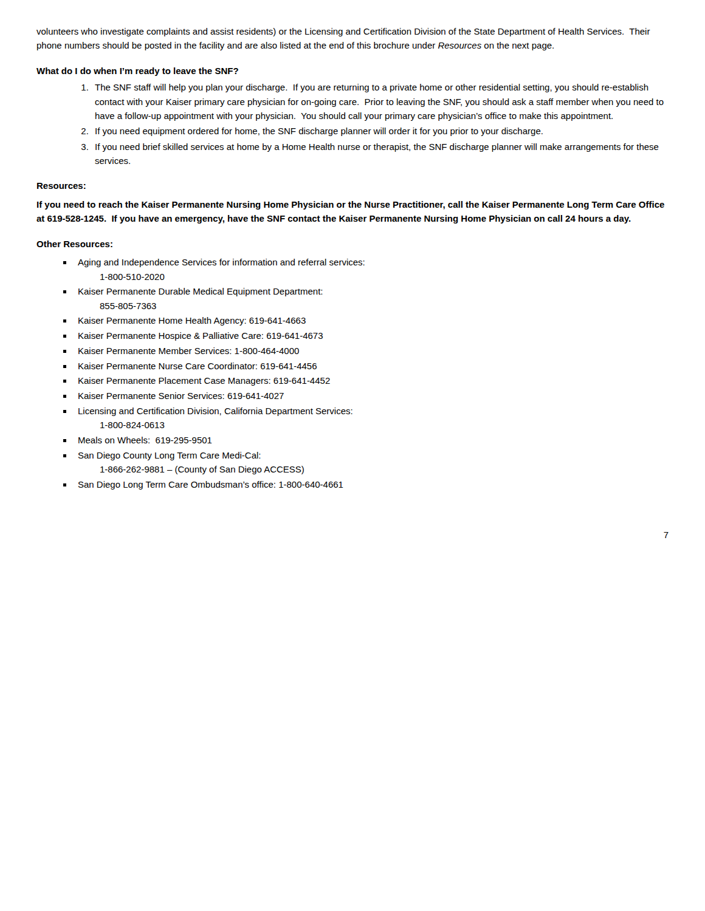volunteers who investigate complaints and assist residents) or the Licensing and Certification Division of the State Department of Health Services. Their phone numbers should be posted in the facility and are also listed at the end of this brochure under Resources on the next page.
What do I do when I’m ready to leave the SNF?
The SNF staff will help you plan your discharge. If you are returning to a private home or other residential setting, you should re-establish contact with your Kaiser primary care physician for on-going care. Prior to leaving the SNF, you should ask a staff member when you need to have a follow-up appointment with your physician. You should call your primary care physician’s office to make this appointment.
If you need equipment ordered for home, the SNF discharge planner will order it for you prior to your discharge.
If you need brief skilled services at home by a Home Health nurse or therapist, the SNF discharge planner will make arrangements for these services.
Resources:
If you need to reach the Kaiser Permanente Nursing Home Physician or the Nurse Practitioner, call the Kaiser Permanente Long Term Care Office at 619-528-1245. If you have an emergency, have the SNF contact the Kaiser Permanente Nursing Home Physician on call 24 hours a day.
Other Resources:
Aging and Independence Services for information and referral services: 1-800-510-2020
Kaiser Permanente Durable Medical Equipment Department: 855-805-7363
Kaiser Permanente Home Health Agency: 619-641-4663
Kaiser Permanente Hospice & Palliative Care: 619-641-4673
Kaiser Permanente Member Services: 1-800-464-4000
Kaiser Permanente Nurse Care Coordinator: 619-641-4456
Kaiser Permanente Placement Case Managers: 619-641-4452
Kaiser Permanente Senior Services: 619-641-4027
Licensing and Certification Division, California Department Services: 1-800-824-0613
Meals on Wheels: 619-295-9501
San Diego County Long Term Care Medi-Cal: 1-866-262-9881 – (County of San Diego ACCESS)
San Diego Long Term Care Ombudsman’s office: 1-800-640-4661
7